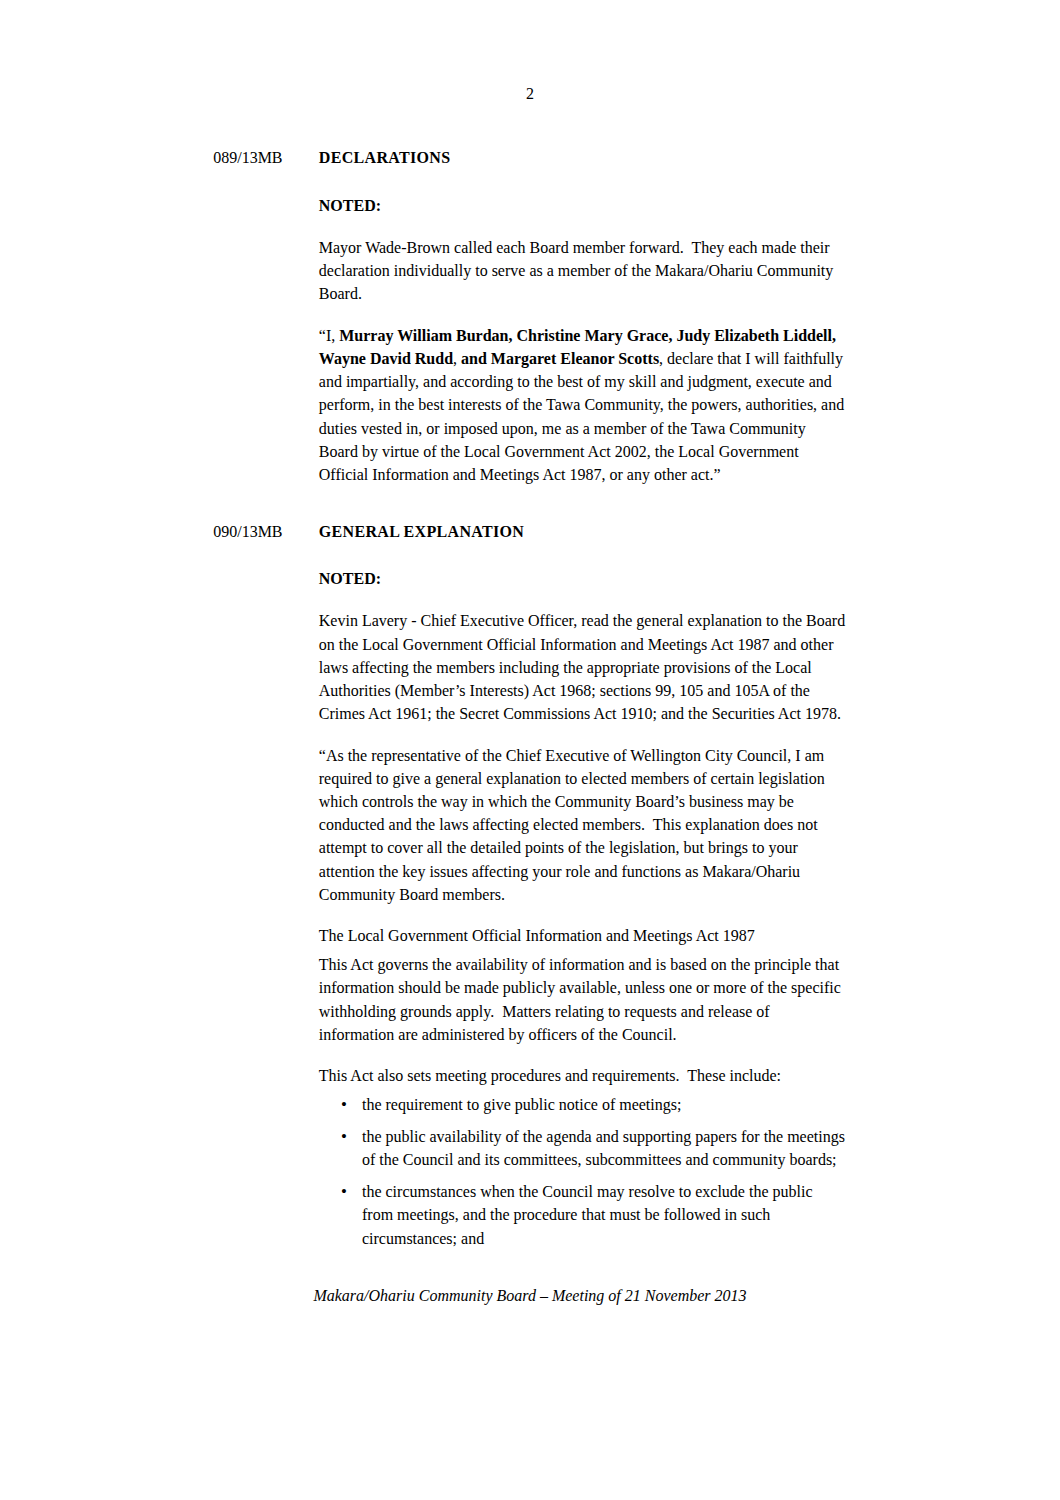2
089/13MB
DECLARATIONS
NOTED:
Mayor Wade-Brown called each Board member forward. They each made their declaration individually to serve as a member of the Makara/Ohariu Community Board.
“I, Murray William Burdan, Christine Mary Grace, Judy Elizabeth Liddell, Wayne David Rudd, and Margaret Eleanor Scotts, declare that I will faithfully and impartially, and according to the best of my skill and judgment, execute and perform, in the best interests of the Tawa Community, the powers, authorities, and duties vested in, or imposed upon, me as a member of the Tawa Community Board by virtue of the Local Government Act 2002, the Local Government Official Information and Meetings Act 1987, or any other act.”
090/13MB
GENERAL EXPLANATION
NOTED:
Kevin Lavery - Chief Executive Officer, read the general explanation to the Board on the Local Government Official Information and Meetings Act 1987 and other laws affecting the members including the appropriate provisions of the Local Authorities (Member’s Interests) Act 1968; sections 99, 105 and 105A of the Crimes Act 1961; the Secret Commissions Act 1910; and the Securities Act 1978.
“As the representative of the Chief Executive of Wellington City Council, I am required to give a general explanation to elected members of certain legislation which controls the way in which the Community Board’s business may be conducted and the laws affecting elected members. This explanation does not attempt to cover all the detailed points of the legislation, but brings to your attention the key issues affecting your role and functions as Makara/Ohariu Community Board members.
The Local Government Official Information and Meetings Act 1987
This Act governs the availability of information and is based on the principle that information should be made publicly available, unless one or more of the specific withholding grounds apply. Matters relating to requests and release of information are administered by officers of the Council.
This Act also sets meeting procedures and requirements. These include:
the requirement to give public notice of meetings;
the public availability of the agenda and supporting papers for the meetings of the Council and its committees, subcommittees and community boards;
the circumstances when the Council may resolve to exclude the public from meetings, and the procedure that must be followed in such circumstances; and
Makara/Ohariu Community Board – Meeting of 21 November 2013